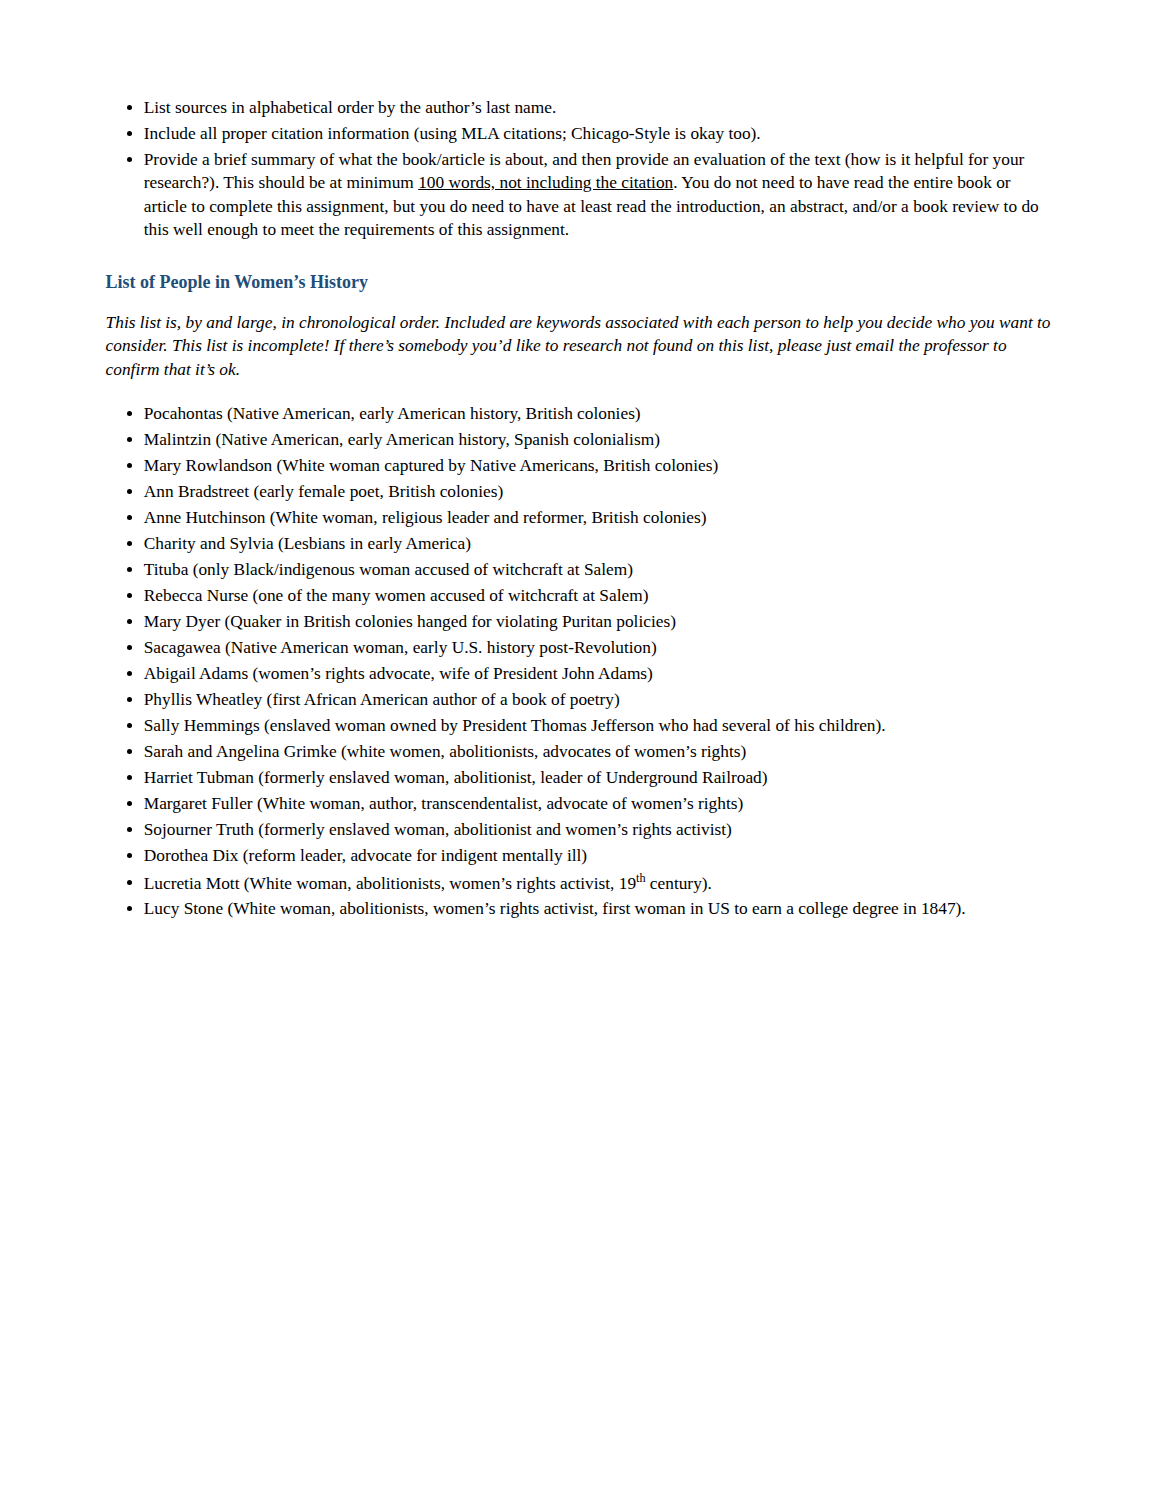List sources in alphabetical order by the author’s last name.
Include all proper citation information (using MLA citations; Chicago-Style is okay too).
Provide a brief summary of what the book/article is about, and then provide an evaluation of the text (how is it helpful for your research?). This should be at minimum 100 words, not including the citation. You do not need to have read the entire book or article to complete this assignment, but you do need to have at least read the introduction, an abstract, and/or a book review to do this well enough to meet the requirements of this assignment.
List of People in Women’s History
This list is, by and large, in chronological order. Included are keywords associated with each person to help you decide who you want to consider. This list is incomplete! If there’s somebody you’d like to research not found on this list, please just email the professor to confirm that it’s ok.
Pocahontas (Native American, early American history, British colonies)
Malintzin (Native American, early American history, Spanish colonialism)
Mary Rowlandson (White woman captured by Native Americans, British colonies)
Ann Bradstreet (early female poet, British colonies)
Anne Hutchinson (White woman, religious leader and reformer, British colonies)
Charity and Sylvia (Lesbians in early America)
Tituba (only Black/indigenous woman accused of witchcraft at Salem)
Rebecca Nurse (one of the many women accused of witchcraft at Salem)
Mary Dyer (Quaker in British colonies hanged for violating Puritan policies)
Sacagawea (Native American woman, early U.S. history post-Revolution)
Abigail Adams (women’s rights advocate, wife of President John Adams)
Phyllis Wheatley (first African American author of a book of poetry)
Sally Hemmings (enslaved woman owned by President Thomas Jefferson who had several of his children).
Sarah and Angelina Grimke (white women, abolitionists, advocates of women’s rights)
Harriet Tubman (formerly enslaved woman, abolitionist, leader of Underground Railroad)
Margaret Fuller (White woman, author, transcendentalist, advocate of women’s rights)
Sojourner Truth (formerly enslaved woman, abolitionist and women’s rights activist)
Dorothea Dix (reform leader, advocate for indigent mentally ill)
Lucretia Mott (White woman, abolitionists, women’s rights activist, 19th century).
Lucy Stone (White woman, abolitionists, women’s rights activist, first woman in US to earn a college degree in 1847).